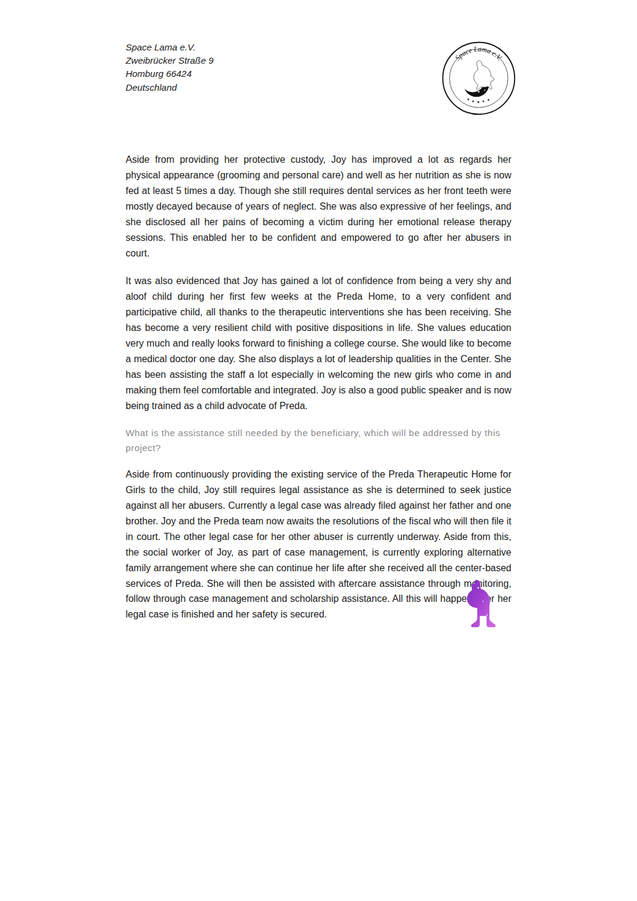Space Lama e.V.
Zweibrücker Straße 9
Homburg 66424
Deutschland
Space Lama e.V. ★ ★ ★ ★ ★
Aside from providing her protective custody, Joy has improved a lot as regards her physical appearance (grooming and personal care) and well as her nutrition as she is now fed at least 5 times a day. Though she still requires dental services as her front teeth were mostly decayed because of years of neglect. She was also expressive of her feelings, and she disclosed all her pains of becoming a victim during her emotional release therapy sessions. This enabled her to be confident and empowered to go after her abusers in court.
It was also evidenced that Joy has gained a lot of confidence from being a very shy and aloof child during her first few weeks at the Preda Home, to a very confident and participative child, all thanks to the therapeutic interventions she has been receiving. She has become a very resilient child with positive dispositions in life. She values education very much and really looks forward to finishing a college course. She would like to become a medical doctor one day. She also displays a lot of leadership qualities in the Center. She has been assisting the staff a lot especially in welcoming the new girls who come in and making them feel comfortable and integrated. Joy is also a good public speaker and is now being trained as a child advocate of Preda.
What is the assistance still needed by the beneficiary, which will be addressed by this project?
Aside from continuously providing the existing service of the Preda Therapeutic Home for Girls to the child, Joy still requires legal assistance as she is determined to seek justice against all her abusers. Currently a legal case was already filed against her father and one brother. Joy and the Preda team now awaits the resolutions of the fiscal who will then file it in court. The other legal case for her other abuser is currently underway. Aside from this, the social worker of Joy, as part of case management, is currently exploring alternative family arrangement where she can continue her life after she received all the center-based services of Preda. She will then be assisted with aftercare assistance through monitoring, follow through case management and scholarship assistance. All this will happen after her legal case is finished and her safety is secured.